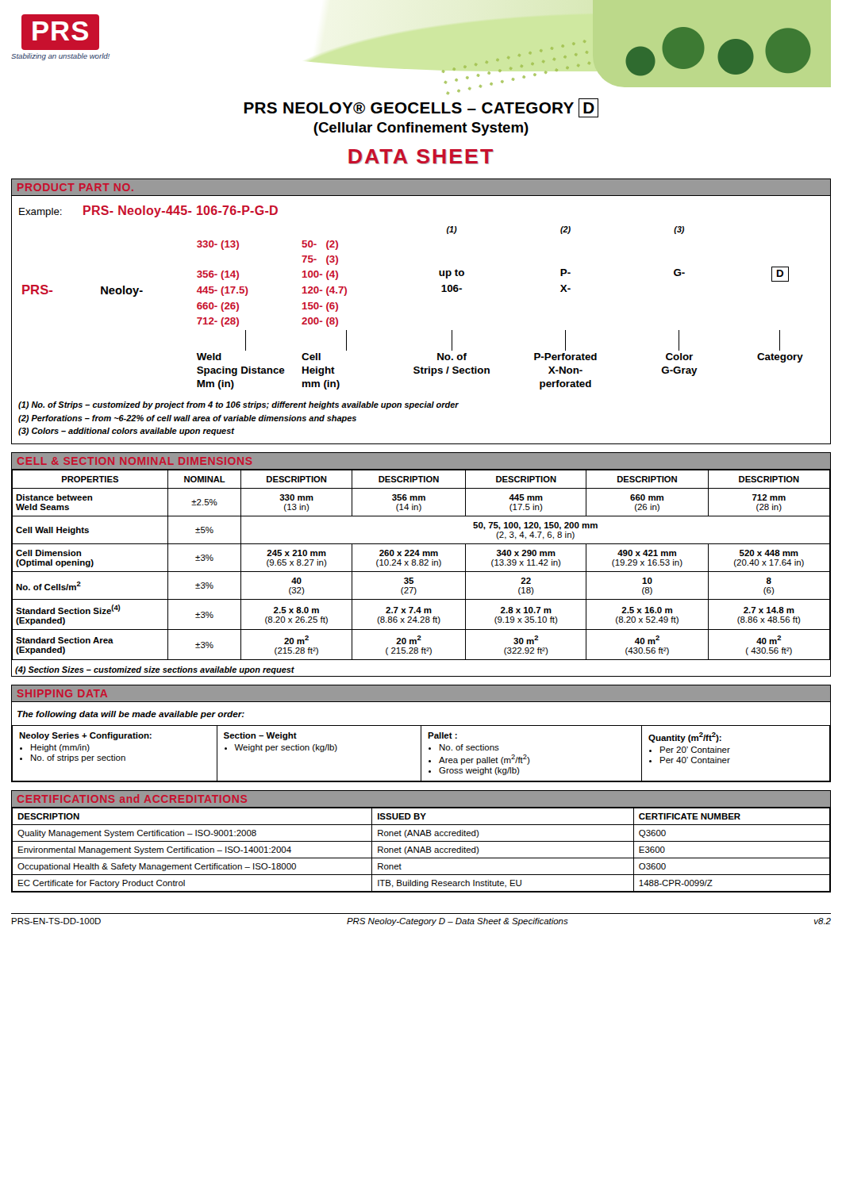PRS
Stabilizing an unstable world!
PRS NEOLOY® GEOCELLS – CATEGORY D
(Cellular Confinement System)
DATA SHEET
PRODUCT PART NO.
Example: PRS- Neoloy-445- 106-76-P-G-D
| | | | | (1) | (2) | (3) | |
| | | 330- (13) | 50- (2) 75- (3) | | | | |
| | | 356- (14) | 100- (4) | up to | P- | G- | D |
| PRS- | Neoloy- | 445- (17.5) | 120- (4.7) | 106- | X- | | |
| | | 660- (26) | 150- (6) | | | | |
| | | 712- (28) | 200- (8) | | | | |
| | | Weld Spacing Distance Mm (in) | Cell Height mm (in) | No. of Strips / Section | P-Perforated X-Non- perforated | Color G-Gray | Category |
(1) No. of Strips – customized by project from 4 to 106 strips; different heights available upon special order
(2) Perforations – from ~6-22% of cell wall area of variable dimensions and shapes
(3) Colors – additional colors available upon request
CELL & SECTION NOMINAL DIMENSIONS
| PROPERTIES | NOMINAL | DESCRIPTION | DESCRIPTION | DESCRIPTION | DESCRIPTION | DESCRIPTION |
| --- | --- | --- | --- | --- | --- | --- |
| Distance between Weld Seams | ±2.5% | 330 mm (13 in) | 356 mm (14 in) | 445 mm (17.5 in) | 660 mm (26 in) | 712 mm (28 in) |
| Cell Wall Heights | ±5% | 50, 75, 100, 120, 150, 200 mm (2, 3, 4, 4.7, 6, 8 in) |
| Cell Dimension (Optimal opening) | ±3% | 245 x 210 mm (9.65 x 8.27 in) | 260 x 224 mm (10.24 x 8.82 in) | 340 x 290 mm (13.39 x 11.42 in) | 490 x 421 mm (19.29 x 16.53 in) | 520 x 448 mm (20.40 x 17.64 in) |
| No. of Cells/m 2 | ±3% | 40 (32) | 35 (27) | 22 (18) | 10 (8) | 8 (6) |
| Standard Section Size (4) (Expanded) | ±3% | 2.5 x 8.0 m (8.20 x 26.25 ft) | 2.7 x 7.4 m (8.86 x 24.28 ft) | 2.8 x 10.7 m (9.19 x 35.10 ft) | 2.5 x 16.0 m (8.20 x 52.49 ft) | 2.7 x 14.8 m (8.86 x 48.56 ft) |
| Standard Section Area (Expanded) | ±3% | 20 m 2 (215.28 ft²) | 20 m 2 ( 215.28 ft²) | 30 m 2 (322.92 ft²) | 40 m 2 (430.56 ft²) | 40 m 2 ( 430.56 ft²) |
(4) Section Sizes – customized size sections available upon request
SHIPPING DATA
The following data will be made available per order:
| Neoloy Series + Configuration: Height (mm/in) No. of strips per section | Section – Weight Weight per section (kg/lb) | Pallet : No. of sections Area per pallet (m 2 /ft 2 ) Gross weight (kg/lb) | Quantity (m 2 /ft 2 ): Per 20’ Container Per 40’ Container |
CERTIFICATIONS and ACCREDITATIONS
| DESCRIPTION | ISSUED BY | CERTIFICATE NUMBER |
| --- | --- | --- |
| Quality Management System Certification – ISO-9001:2008 | Ronet (ANAB accredited) | Q3600 |
| Environmental Management System Certification – ISO-14001:2004 | Ronet (ANAB accredited) | E3600 |
| Occupational Health & Safety Management Certification – ISO-18000 | Ronet | O3600 |
| EC Certificate for Factory Product Control | ITB, Building Research Institute, EU | 1488-CPR-0099/Z |
PRS-EN-TS-DD-100D
PRS Neoloy-Category D – Data Sheet & Specifications
v8.2